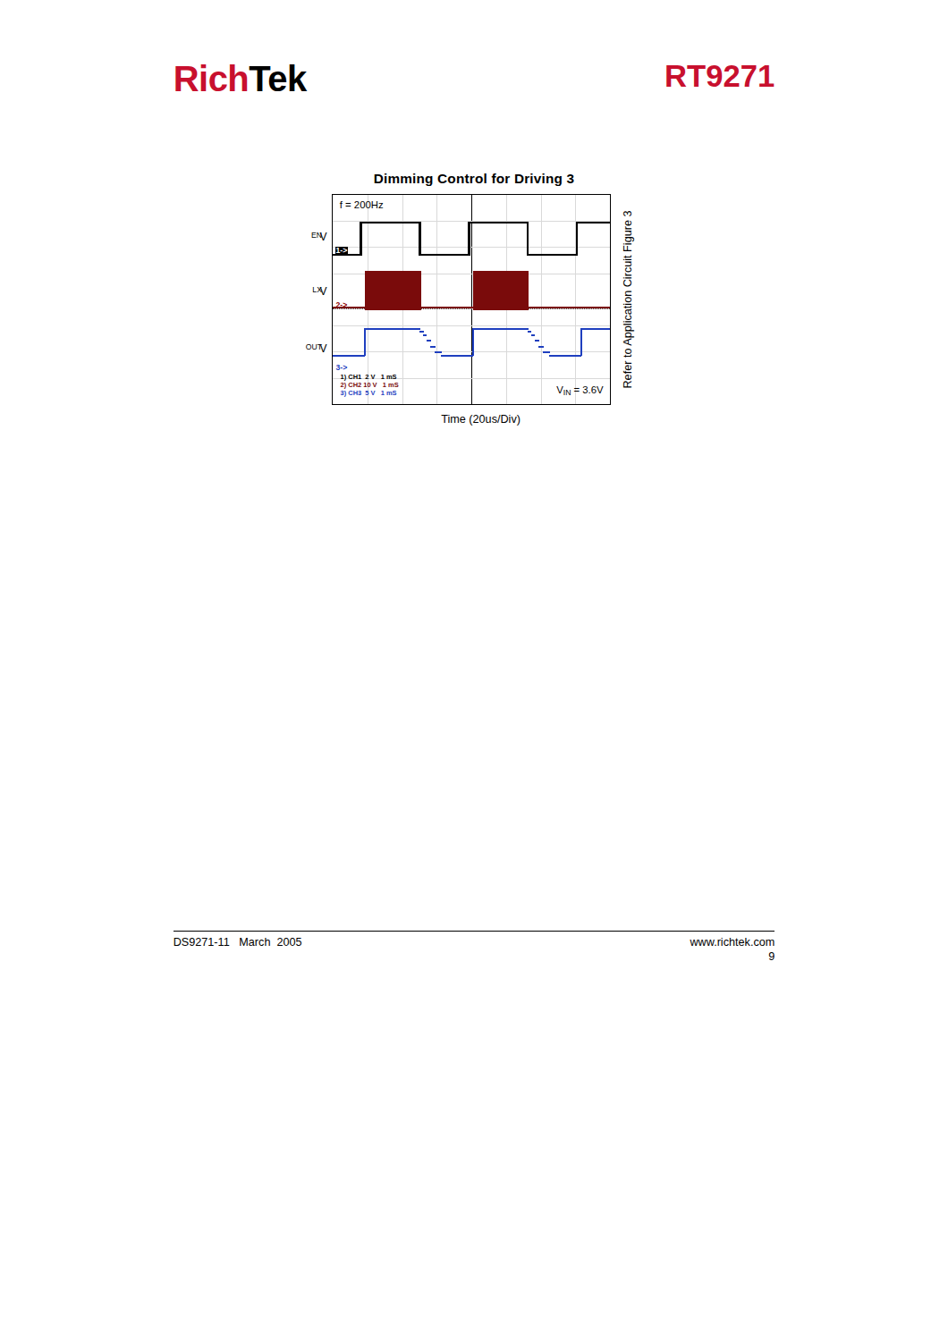Rich Tek
RT9271
Dimming Control for Driving 3
VEN VLX VOUT
f = 200Hz
VIN = 3.6V
1->
2->
3->
1) CH1 2 V 1 mS
2) CH2 10 V 1 mS
3) CH3 5 V 1 mS
Refer to Application Circuit Figure 3
Time (20us/Div)
DS9271-11 March 2005
www.richtek.com
9